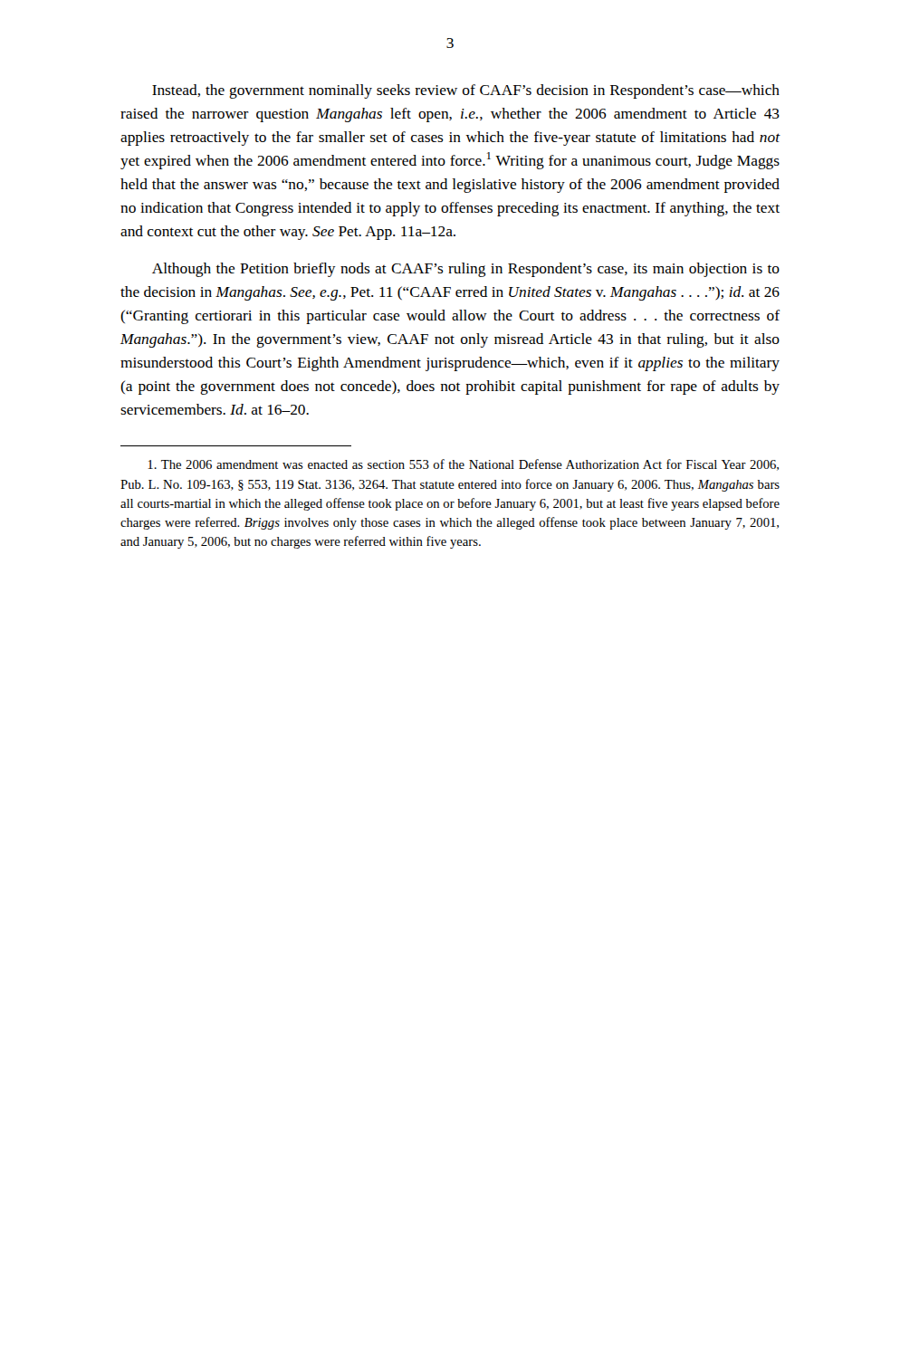3
Instead, the government nominally seeks review of CAAF’s decision in Respondent’s case—which raised the narrower question Mangahas left open, i.e., whether the 2006 amendment to Article 43 applies retroactively to the far smaller set of cases in which the five-year statute of limitations had not yet expired when the 2006 amendment entered into force.1 Writing for a unanimous court, Judge Maggs held that the answer was “no,” because the text and legislative history of the 2006 amendment provided no indication that Congress intended it to apply to offenses preceding its enactment. If anything, the text and context cut the other way. See Pet. App. 11a–12a.
Although the Petition briefly nods at CAAF’s ruling in Respondent’s case, its main objection is to the decision in Mangahas. See, e.g., Pet. 11 (“CAAF erred in United States v. Mangahas . . . .”); id. at 26 (“Granting certiorari in this particular case would allow the Court to address . . . the correctness of Mangahas.”). In the government’s view, CAAF not only misread Article 43 in that ruling, but it also misunderstood this Court’s Eighth Amendment jurisprudence—which, even if it applies to the military (a point the government does not concede), does not prohibit capital punishment for rape of adults by servicemembers. Id. at 16–20.
1. The 2006 amendment was enacted as section 553 of the National Defense Authorization Act for Fiscal Year 2006, Pub. L. No. 109-163, § 553, 119 Stat. 3136, 3264. That statute entered into force on January 6, 2006. Thus, Mangahas bars all courts-martial in which the alleged offense took place on or before January 6, 2001, but at least five years elapsed before charges were referred. Briggs involves only those cases in which the alleged offense took place between January 7, 2001, and January 5, 2006, but no charges were referred within five years.